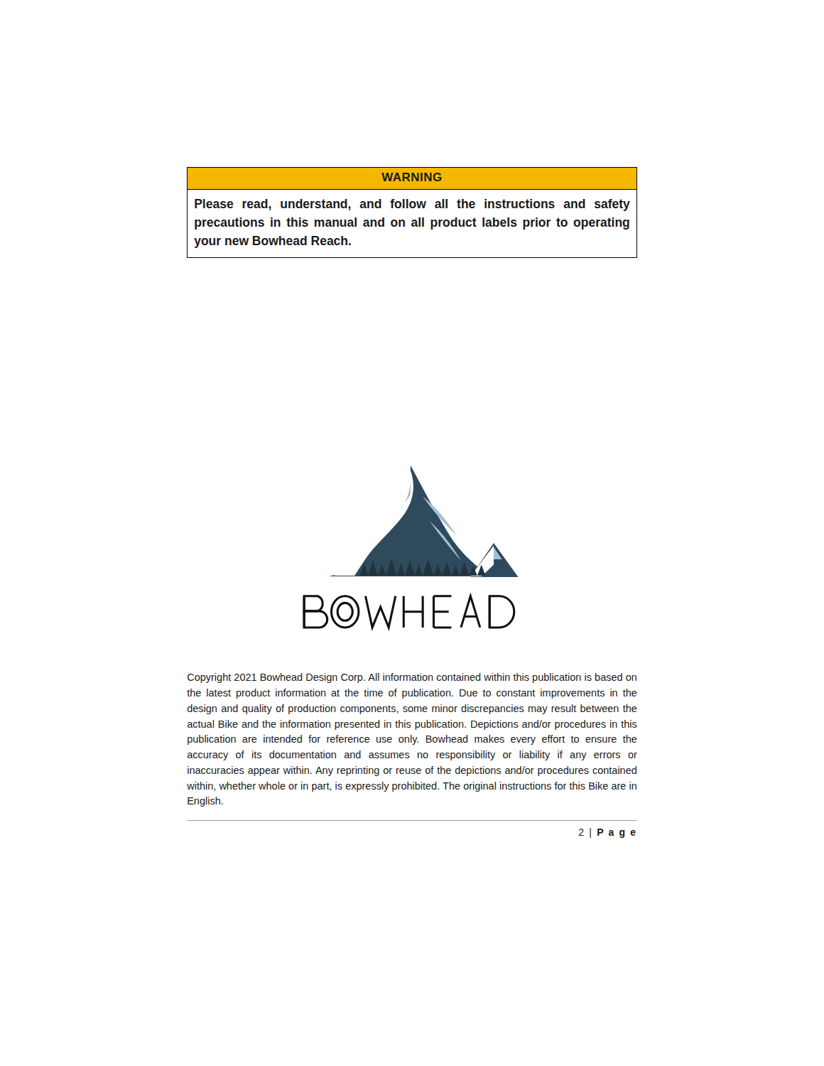WARNING
Please read, understand, and follow all the instructions and safety precautions in this manual and on all product labels prior to operating your new Bowhead Reach.
Copyright 2021 Bowhead Design Corp. All information contained within this publication is based on the latest product information at the time of publication. Due to constant improvements in the design and quality of production components, some minor discrepancies may result between the actual Bike and the information presented in this publication. Depictions and/or procedures in this publication are intended for reference use only. Bowhead makes every effort to ensure the accuracy of its documentation and assumes no responsibility or liability if any errors or inaccuracies appear within. Any reprinting or reuse of the depictions and/or procedures contained within, whether whole or in part, is expressly prohibited. The original instructions for this Bike are in English.
2 | P a g e